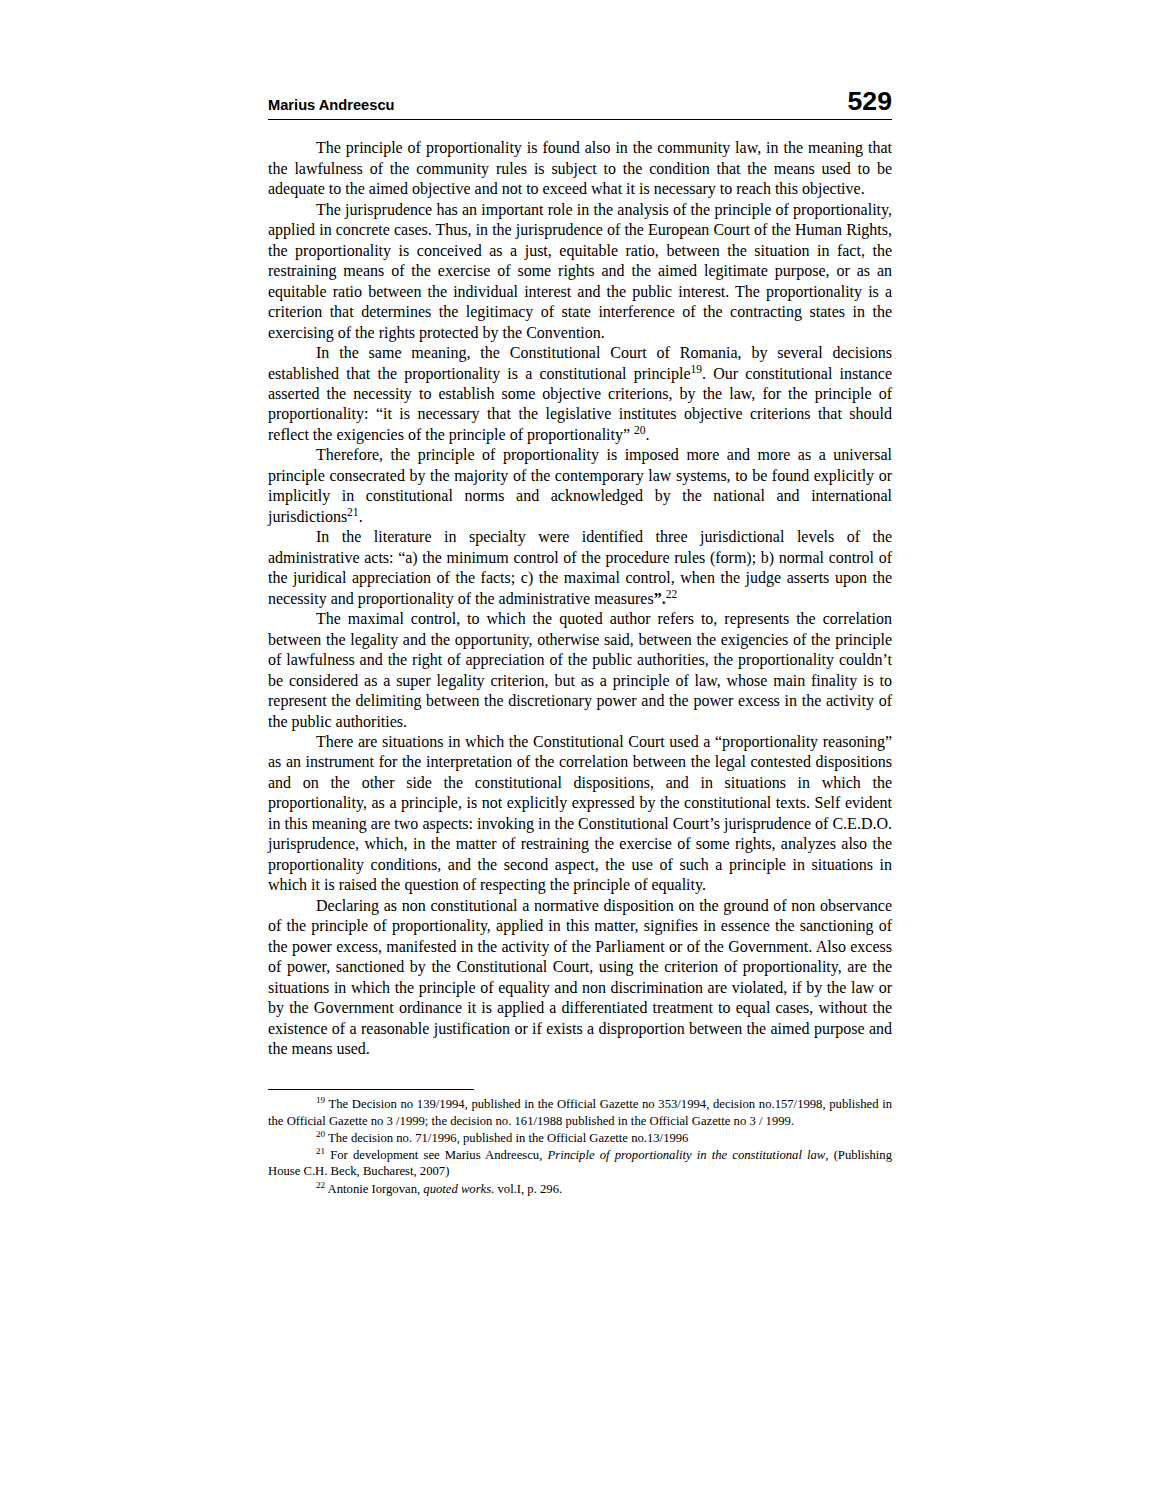Marius Andreescu 529
The principle of proportionality is found also in the community law, in the meaning that the lawfulness of the community rules is subject to the condition that the means used to be adequate to the aimed objective and not to exceed what it is necessary to reach this objective.
The jurisprudence has an important role in the analysis of the principle of proportionality, applied in concrete cases. Thus, in the jurisprudence of the European Court of the Human Rights, the proportionality is conceived as a just, equitable ratio, between the situation in fact, the restraining means of the exercise of some rights and the aimed legitimate purpose, or as an equitable ratio between the individual interest and the public interest. The proportionality is a criterion that determines the legitimacy of state interference of the contracting states in the exercising of the rights protected by the Convention.
In the same meaning, the Constitutional Court of Romania, by several decisions established that the proportionality is a constitutional principle19. Our constitutional instance asserted the necessity to establish some objective criterions, by the law, for the principle of proportionality: “it is necessary that the legislative institutes objective criterions that should reflect the exigencies of the principle of proportionality” 20.
Therefore, the principle of proportionality is imposed more and more as a universal principle consecrated by the majority of the contemporary law systems, to be found explicitly or implicitly in constitutional norms and acknowledged by the national and international jurisdictions21.
In the literature in specialty were identified three jurisdictional levels of the administrative acts: “a) the minimum control of the procedure rules (form); b) normal control of the juridical appreciation of the facts; c) the maximal control, when the judge asserts upon the necessity and proportionality of the administrative measures”.22
The maximal control, to which the quoted author refers to, represents the correlation between the legality and the opportunity, otherwise said, between the exigencies of the principle of lawfulness and the right of appreciation of the public authorities, the proportionality couldn’t be considered as a super legality criterion, but as a principle of law, whose main finality is to represent the delimiting between the discretionary power and the power excess in the activity of the public authorities.
There are situations in which the Constitutional Court used a “proportionality reasoning” as an instrument for the interpretation of the correlation between the legal contested dispositions and on the other side the constitutional dispositions, and in situations in which the proportionality, as a principle, is not explicitly expressed by the constitutional texts. Self evident in this meaning are two aspects: invoking in the Constitutional Court’s jurisprudence of C.E.D.O. jurisprudence, which, in the matter of restraining the exercise of some rights, analyzes also the proportionality conditions, and the second aspect, the use of such a principle in situations in which it is raised the question of respecting the principle of equality.
Declaring as non constitutional a normative disposition on the ground of non observance of the principle of proportionality, applied in this matter, signifies in essence the sanctioning of the power excess, manifested in the activity of the Parliament or of the Government. Also excess of power, sanctioned by the Constitutional Court, using the criterion of proportionality, are the situations in which the principle of equality and non discrimination are violated, if by the law or by the Government ordinance it is applied a differentiated treatment to equal cases, without the existence of a reasonable justification or if exists a disproportion between the aimed purpose and the means used.
19 The Decision no 139/1994, published in the Official Gazette no 353/1994, decision no.157/1998, published in the Official Gazette no 3 /1999; the decision no. 161/1988 published in the Official Gazette no 3 / 1999.
20 The decision no. 71/1996, published in the Official Gazette no.13/1996
21 For development see Marius Andreescu, Principle of proportionality in the constitutional law, (Publishing House C.H. Beck, Bucharest, 2007)
22 Antonie Iorgovan, quoted works. vol.I, p. 296.